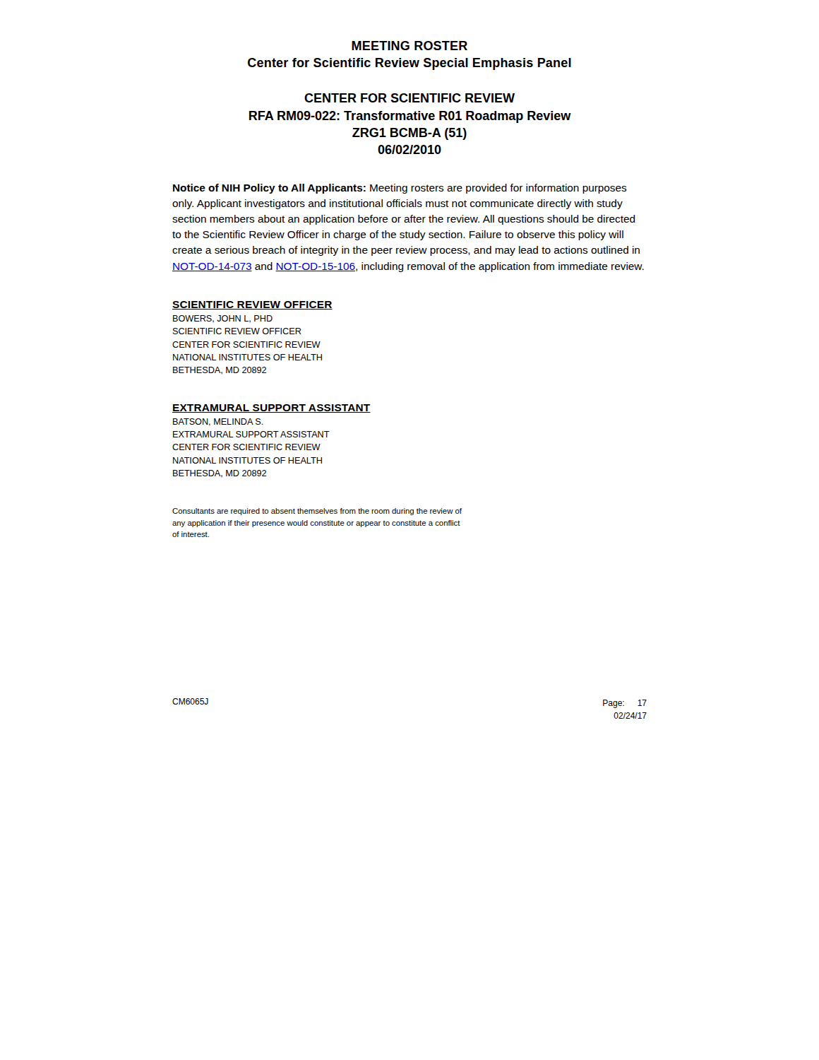MEETING ROSTER
Center for Scientific Review Special Emphasis Panel
CENTER FOR SCIENTIFIC REVIEW
RFA RM09-022: Transformative R01 Roadmap Review
ZRG1 BCMB-A (51)
06/02/2010
Notice of NIH Policy to All Applicants: Meeting rosters are provided for information purposes only. Applicant investigators and institutional officials must not communicate directly with study section members about an application before or after the review. All questions should be directed to the Scientific Review Officer in charge of the study section. Failure to observe this policy will create a serious breach of integrity in the peer review process, and may lead to actions outlined in NOT-OD-14-073 and NOT-OD-15-106, including removal of the application from immediate review.
SCIENTIFIC REVIEW OFFICER
BOWERS, JOHN L, PHD
SCIENTIFIC REVIEW OFFICER
CENTER FOR SCIENTIFIC REVIEW
NATIONAL INSTITUTES OF HEALTH
BETHESDA, MD 20892
EXTRAMURAL SUPPORT ASSISTANT
BATSON, MELINDA S.
EXTRAMURAL SUPPORT ASSISTANT
CENTER FOR SCIENTIFIC REVIEW
NATIONAL INSTITUTES OF HEALTH
BETHESDA, MD 20892
Consultants are required to absent themselves from the room during the review of any application if their presence would constitute or appear to constitute a conflict of interest.
CM6065J
Page: 17
02/24/17